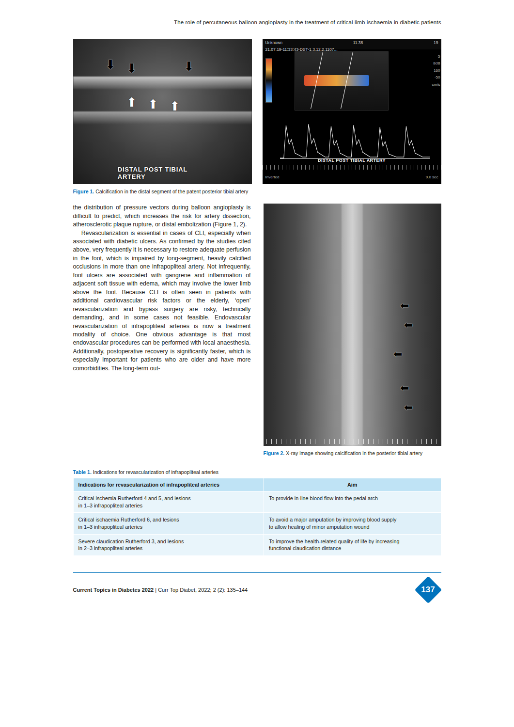The role of percutaneous balloon angioplasty in the treatment of critical limb ischaemia in diabetic patients
⬇
⬇
⬇
⬆
⬆
⬆
DISTAL POST TIBIAL ARTERY
Unknown 11:38 19
21.07.19-11:33:43-DST-1.3.12.2.1107...
-5
8dB
-160
-50
cm/s
DISTAL POST TIBIAL ARTERY
Inverted 9.0 sec
Figure 1. Calcification in the distal segment of the patent posterior tibial artery
the distribution of pressure vectors during balloon angioplasty is difficult to predict, which increases the risk for artery dissection, atherosclerotic plaque rupture, or distal embolization (Figure 1, 2).
Revascularization is essential in cases of CLI, especially when associated with diabetic ulcers. As confirmed by the studies cited above, very frequently it is necessary to restore adequate perfusion in the foot, which is impaired by long-segment, heavily calcified occlusions in more than one infrapopliteal artery. Not infrequently, foot ulcers are associated with gangrene and inflammation of adjacent soft tissue with edema, which may involve the lower limb above the foot. Because CLI is often seen in patients with additional cardiovascular risk factors or the elderly, ‘open’ revascularization and bypass surgery are risky, technically demanding, and in some cases not feasible. Endovascular revascularization of infrapopliteal arteries is now a treatment modality of choice. One obvious advantage is that most endovascular procedures can be performed with local anaesthesia. Additionally, postoperative recovery is significantly faster, which is especially important for patients who are older and have more comorbidities. The long-term out-
⬅
⬅
⬅
⬅
⬅
Figure 2. X-ray image showing calcification in the posterior tibial artery
Table 1. Indications for revascularization of infrapopliteal arteries
| Indications for revascularization of infrapopliteal arteries | Aim |
| --- | --- |
| Critical ischemia Rutherford 4 and 5, and lesions in 1–3 infrapopliteal arteries | To provide in-line blood flow into the pedal arch |
| Critical ischaemia Rutherford 6, and lesions in 1–3 infrapopliteal arteries | To avoid a major amputation by improving blood supply to allow healing of minor amputation wound |
| Severe claudication Rutherford 3, and lesions in 2–3 infrapopliteal arteries | To improve the health-related quality of life by increasing functional claudication distance |
Current Topics in Diabetes 2022 | Curr Top Diabet, 2022; 2 (2): 135–144
137